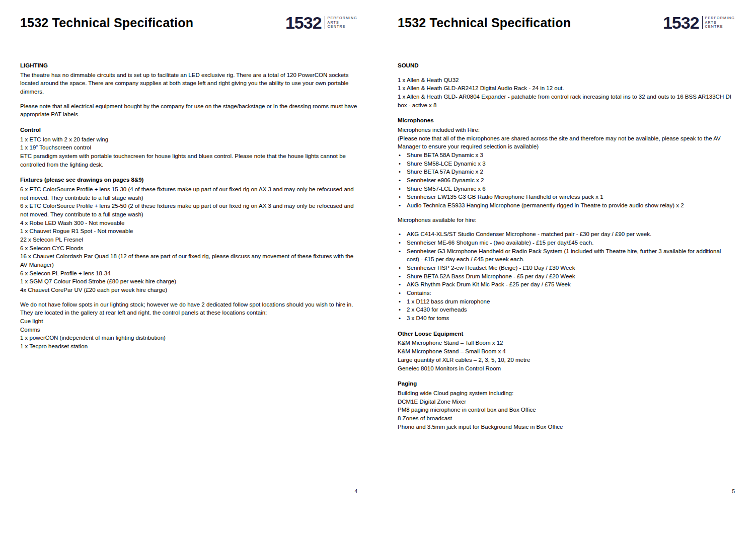1532 Technical Specification
1532 Performing
Arts
Centre
Lighting
The theatre has no dimmable circuits and is set up to facilitate an LED exclusive rig. There are a total of 120 PowerCON sockets located around the space. There are company supplies at both stage left and right giving you the ability to use your own portable dimmers.
Please note that all electrical equipment bought by the company for use on the stage/backstage or in the dressing rooms must have appropriate PAT labels.
Control
1 x ETC Ion with 2 x 20 fader wing
1 x 19” Touchscreen control
ETC paradigm system with portable touchscreen for house lights and blues control. Please note that the house lights cannot be controlled from the lighting desk.
Fixtures (please see drawings on pages 8&9)
6 x ETC ColorSource Profile + lens 15-30 (4 of these fixtures make up part of our fixed rig on AX 3 and may only be refocused and not moved. They contribute to a full stage wash)
6 x ETC ColorSource Profile + lens 25-50 (2 of these fixtures make up part of our fixed rig on AX 3 and may only be refocused and not moved. They contribute to a full stage wash)
4 x Robe LED Wash 300 - Not moveable
1 x Chauvet Rogue R1 Spot - Not moveable
22 x Selecon PL Fresnel
6 x Selecon CYC Floods
16 x Chauvet Colordash Par Quad 18 (12 of these are part of our fixed rig, please discuss any movement of these fixtures with the AV Manager)
6 x Selecon PL Profile + lens 18-34
1 x SGM Q7 Colour Flood Strobe (£80 per week hire charge)
4x Chauvet CorePar UV (£20 each per week hire charge)
We do not have follow spots in our lighting stock; however we do have 2 dedicated follow spot locations should you wish to hire in. They are located in the gallery at rear left and right. the control panels at these locations contain:
Cue light
Comms
1 x powerCON (independent of main lighting distribution)
1 x Tecpro headset station
4
1532 Technical Specification
1532 Performing
Arts
Centre
Sound
1 x Allen & Heath QU32
1 x Allen & Heath GLD-AR2412 Digital Audio Rack - 24 in 12 out.
1 x Allen & Heath GLD- AR0804 Expander - patchable from control rack increasing total ins to 32 and outs to 16 BSS AR133CH DI box - active x 8
Microphones
Microphones included with Hire:
(Please note that all of the microphones are shared across the site and therefore may not be available, please speak to the AV Manager to ensure your required selection is available)
Shure BETA 58A Dynamic x 3
Shure SM58-LCE Dynamic x 3
Shure BETA 57A Dynamic x 2
Sennheiser e906 Dynamic x 2
Shure SM57-LCE Dynamic x 6
Sennheiser EW135 G3 GB Radio Microphone Handheld or wireless pack x 1
Audio Technica ES933 Hanging Microphone (permanently rigged in Theatre to provide audio show relay) x 2
Microphones available for hire:
AKG C414-XLS/ST Studio Condenser Microphone - matched pair - £30 per day / £90 per week.
Sennheiser ME-66 Shotgun mic - (two available) - £15 per day/£45 each.
Sennheiser G3 Microphone Handheld or Radio Pack System (1 included with Theatre hire, further 3 available for additional cost) - £15 per day each / £45 per week each.
Sennheiser HSP 2-ew Headset Mic (Beige) - £10 Day / £30 Week
Shure BETA 52A Bass Drum Microphone - £5 per day / £20 Week
AKG Rhythm Pack Drum Kit Mic Pack - £25 per day / £75 Week
Contains:
1 x D112 bass drum microphone
2 x C430 for overheads
3 x D40 for toms
Other Loose Equipment
K&M Microphone Stand – Tall Boom x 12
K&M Microphone Stand – Small Boom x 4
Large quantity of XLR cables – 2, 3, 5, 10, 20 metre
Genelec 8010 Monitors in Control Room
Paging
Building wide Cloud paging system including:
DCM1E Digital Zone Mixer
PM8 paging microphone in control box and Box Office
8 Zones of broadcast
Phono and 3.5mm jack input for Background Music in Box Office
5